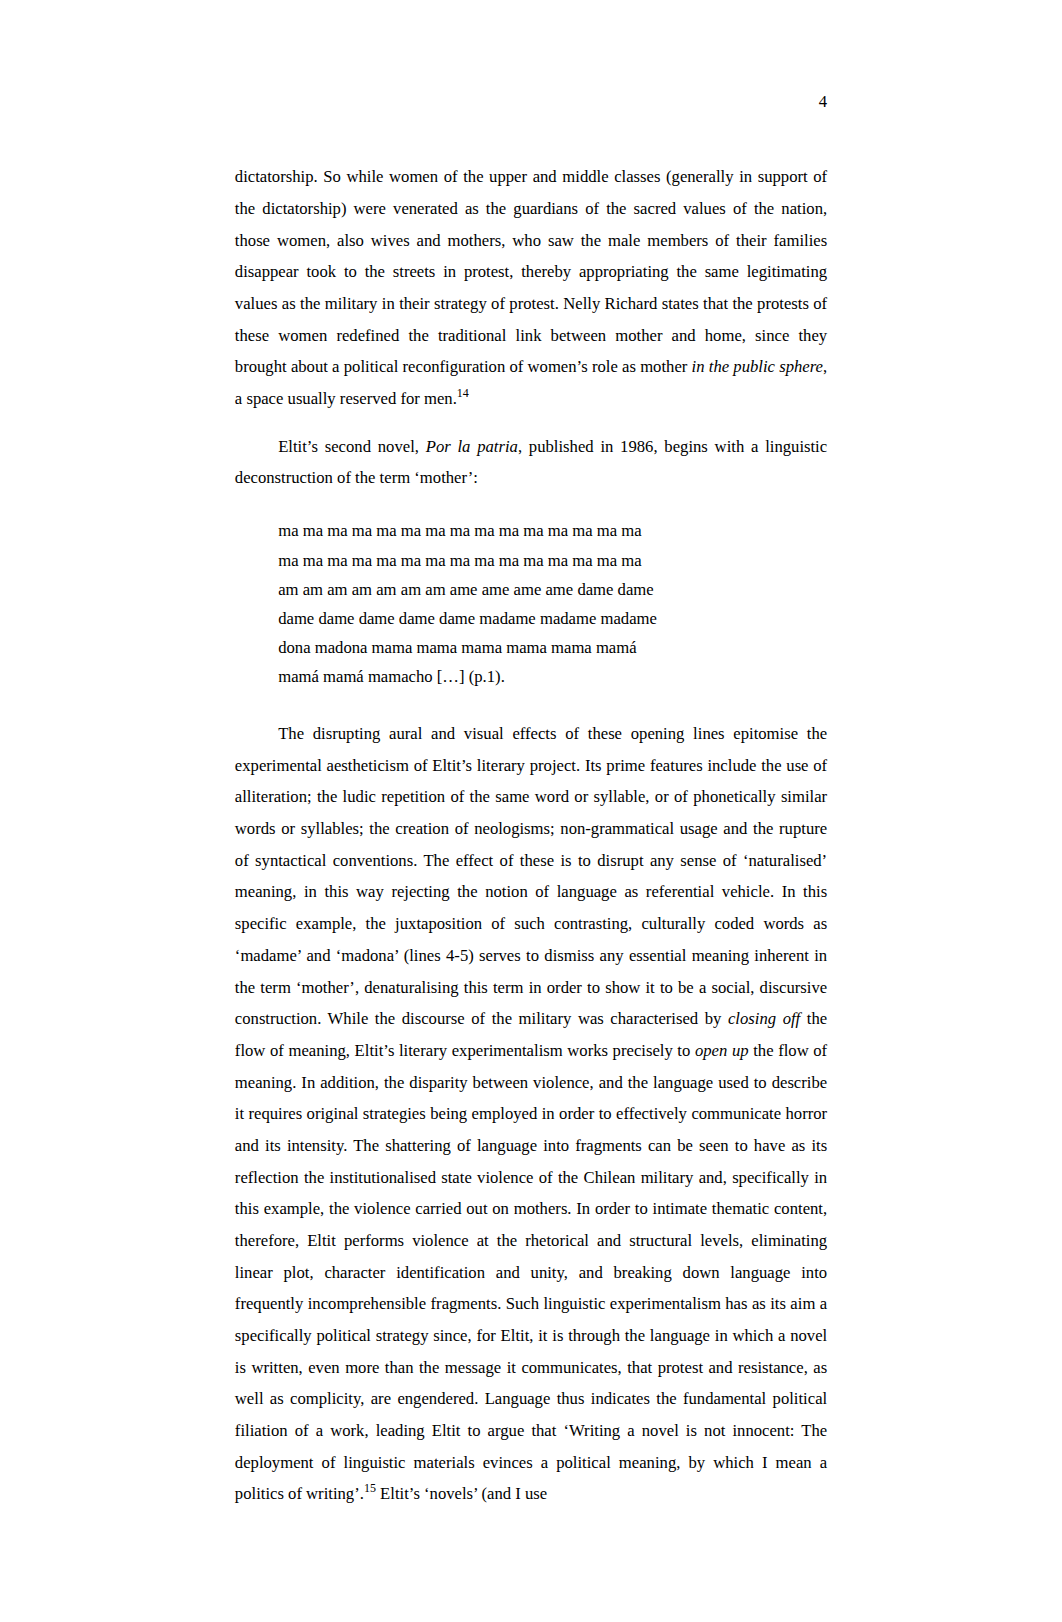4
dictatorship. So while women of the upper and middle classes (generally in support of the dictatorship) were venerated as the guardians of the sacred values of the nation, those women, also wives and mothers, who saw the male members of their families disappear took to the streets in protest, thereby appropriating the same legitimating values as the military in their strategy of protest. Nelly Richard states that the protests of these women redefined the traditional link between mother and home, since they brought about a political reconfiguration of women’s role as mother in the public sphere, a space usually reserved for men.14
Eltit’s second novel, Por la patria, published in 1986, begins with a linguistic deconstruction of the term ‘mother’:
ma ma ma ma ma ma ma ma ma ma ma ma ma ma ma
ma ma ma ma ma ma ma ma ma ma ma ma ma ma ma
am am am am am am am ame ame ame ame dame dame
dame dame dame dame dame madame madame madame
dona madona mama mama mama mama mama mamá
mamá mamá mamacho […] (p.1).
The disrupting aural and visual effects of these opening lines epitomise the experimental aestheticism of Eltit’s literary project. Its prime features include the use of alliteration; the ludic repetition of the same word or syllable, or of phonetically similar words or syllables; the creation of neologisms; non-grammatical usage and the rupture of syntactical conventions. The effect of these is to disrupt any sense of ‘naturalised’ meaning, in this way rejecting the notion of language as referential vehicle. In this specific example, the juxtaposition of such contrasting, culturally coded words as ‘madame’ and ‘madona’ (lines 4-5) serves to dismiss any essential meaning inherent in the term ‘mother’, denaturalising this term in order to show it to be a social, discursive construction. While the discourse of the military was characterised by closing off the flow of meaning, Eltit’s literary experimentalism works precisely to open up the flow of meaning. In addition, the disparity between violence, and the language used to describe it requires original strategies being employed in order to effectively communicate horror and its intensity. The shattering of language into fragments can be seen to have as its reflection the institutionalised state violence of the Chilean military and, specifically in this example, the violence carried out on mothers. In order to intimate thematic content, therefore, Eltit performs violence at the rhetorical and structural levels, eliminating linear plot, character identification and unity, and breaking down language into frequently incomprehensible fragments. Such linguistic experimentalism has as its aim a specifically political strategy since, for Eltit, it is through the language in which a novel is written, even more than the message it communicates, that protest and resistance, as well as complicity, are engendered. Language thus indicates the fundamental political filiation of a work, leading Eltit to argue that ‘Writing a novel is not innocent: The deployment of linguistic materials evinces a political meaning, by which I mean a politics of writing’.15 Eltit’s ‘novels’ (and I use